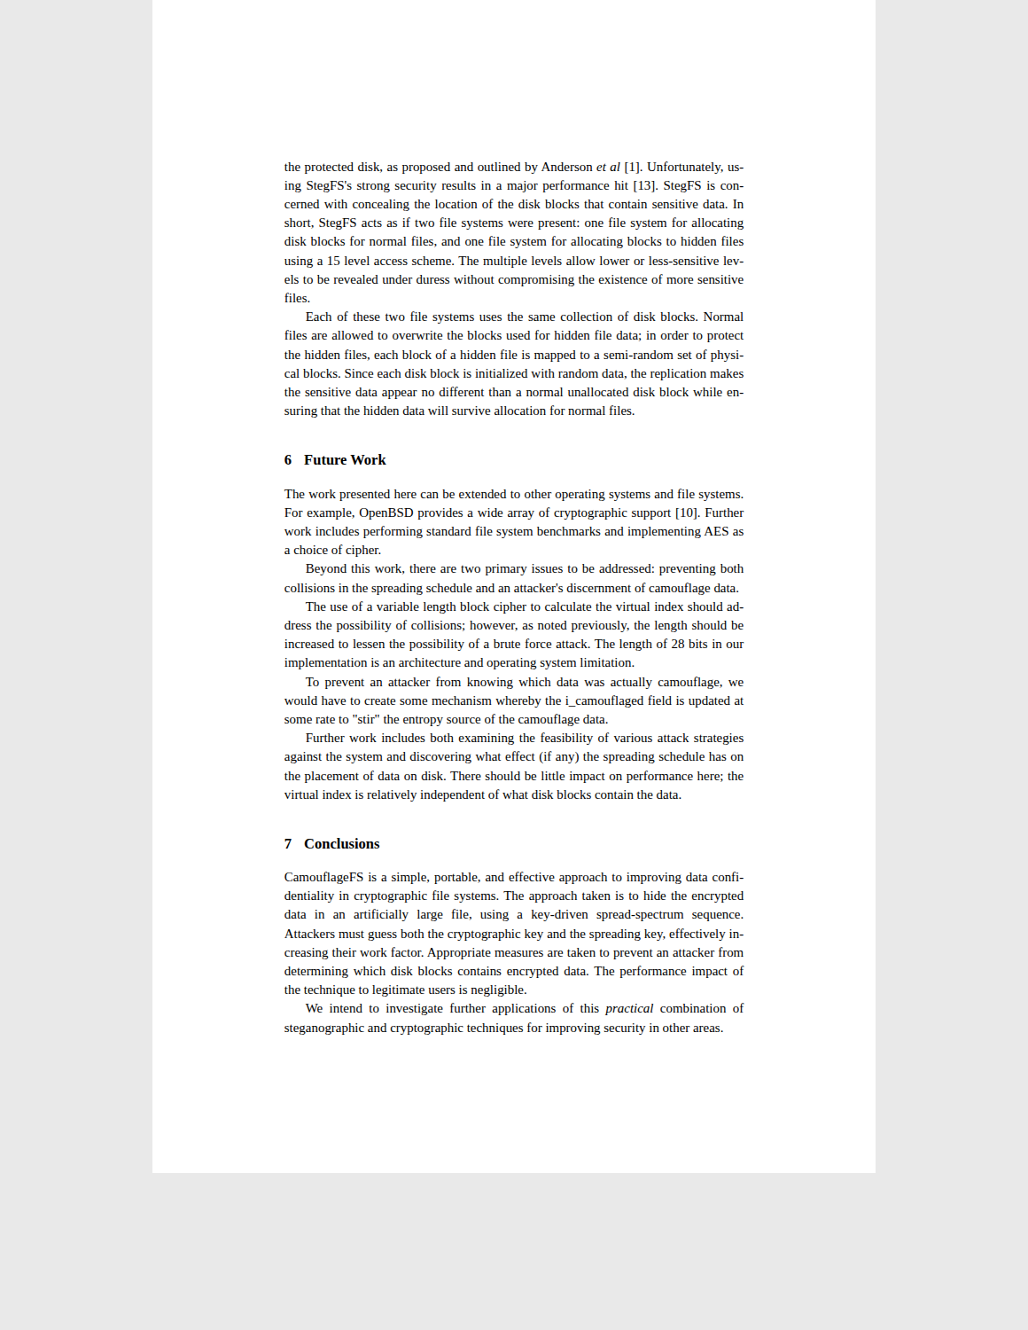the protected disk, as proposed and outlined by Anderson et al [1]. Unfortunately, using StegFS's strong security results in a major performance hit [13]. StegFS is concerned with concealing the location of the disk blocks that contain sensitive data. In short, StegFS acts as if two file systems were present: one file system for allocating disk blocks for normal files, and one file system for allocating blocks to hidden files using a 15 level access scheme. The multiple levels allow lower or less-sensitive levels to be revealed under duress without compromising the existence of more sensitive files.
Each of these two file systems uses the same collection of disk blocks. Normal files are allowed to overwrite the blocks used for hidden file data; in order to protect the hidden files, each block of a hidden file is mapped to a semi-random set of physical blocks. Since each disk block is initialized with random data, the replication makes the sensitive data appear no different than a normal unallocated disk block while ensuring that the hidden data will survive allocation for normal files.
6 Future Work
The work presented here can be extended to other operating systems and file systems. For example, OpenBSD provides a wide array of cryptographic support [10]. Further work includes performing standard file system benchmarks and implementing AES as a choice of cipher.
Beyond this work, there are two primary issues to be addressed: preventing both collisions in the spreading schedule and an attacker's discernment of camouflage data.
The use of a variable length block cipher to calculate the virtual index should address the possibility of collisions; however, as noted previously, the length should be increased to lessen the possibility of a brute force attack. The length of 28 bits in our implementation is an architecture and operating system limitation.
To prevent an attacker from knowing which data was actually camouflage, we would have to create some mechanism whereby the i_camouflaged field is updated at some rate to "stir" the entropy source of the camouflage data.
Further work includes both examining the feasibility of various attack strategies against the system and discovering what effect (if any) the spreading schedule has on the placement of data on disk. There should be little impact on performance here; the virtual index is relatively independent of what disk blocks contain the data.
7 Conclusions
CamouflageFS is a simple, portable, and effective approach to improving data confidentiality in cryptographic file systems. The approach taken is to hide the encrypted data in an artificially large file, using a key-driven spread-spectrum sequence. Attackers must guess both the cryptographic key and the spreading key, effectively increasing their work factor. Appropriate measures are taken to prevent an attacker from determining which disk blocks contains encrypted data. The performance impact of the technique to legitimate users is negligible.
We intend to investigate further applications of this practical combination of steganographic and cryptographic techniques for improving security in other areas.